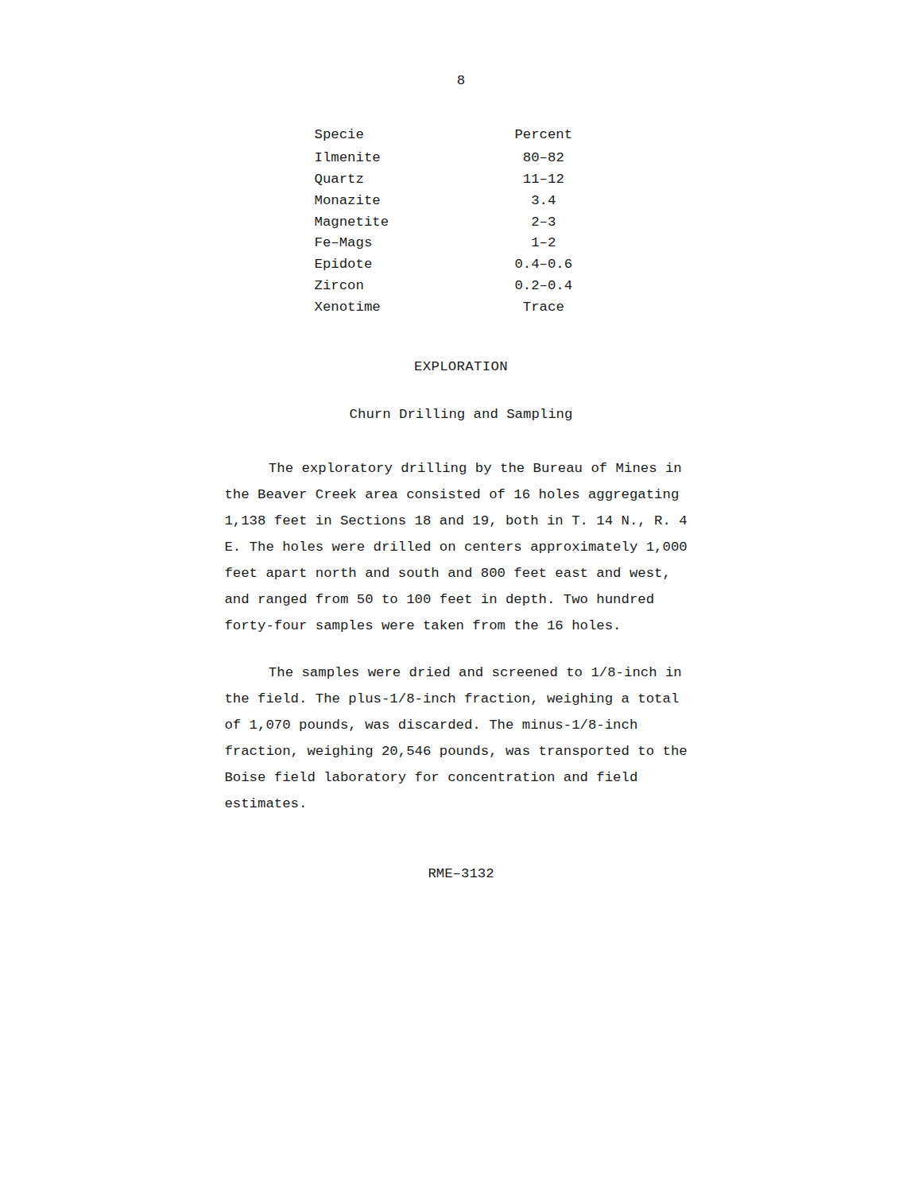8
| Specie | Percent |
| --- | --- |
| Ilmenite | 80–82 |
| Quartz | 11–12 |
| Monazite | 3.4 |
| Magnetite | 2–3 |
| Fe–Mags | 1–2 |
| Epidote | 0.4–0.6 |
| Zircon | 0.2–0.4 |
| Xenotime | Trace |
EXPLORATION
Churn Drilling and Sampling
The exploratory drilling by the Bureau of Mines in the Beaver Creek area consisted of 16 holes aggregating 1,138 feet in Sections 18 and 19, both in T. 14 N., R. 4 E. The holes were drilled on centers approximately 1,000 feet apart north and south and 800 feet east and west, and ranged from 50 to 100 feet in depth. Two hundred forty-four samples were taken from the 16 holes.
The samples were dried and screened to 1/8-inch in the field. The plus-1/8-inch fraction, weighing a total of 1,070 pounds, was discarded. The minus-1/8-inch fraction, weighing 20,546 pounds, was transported to the Boise field laboratory for concentration and field estimates.
RME–3132